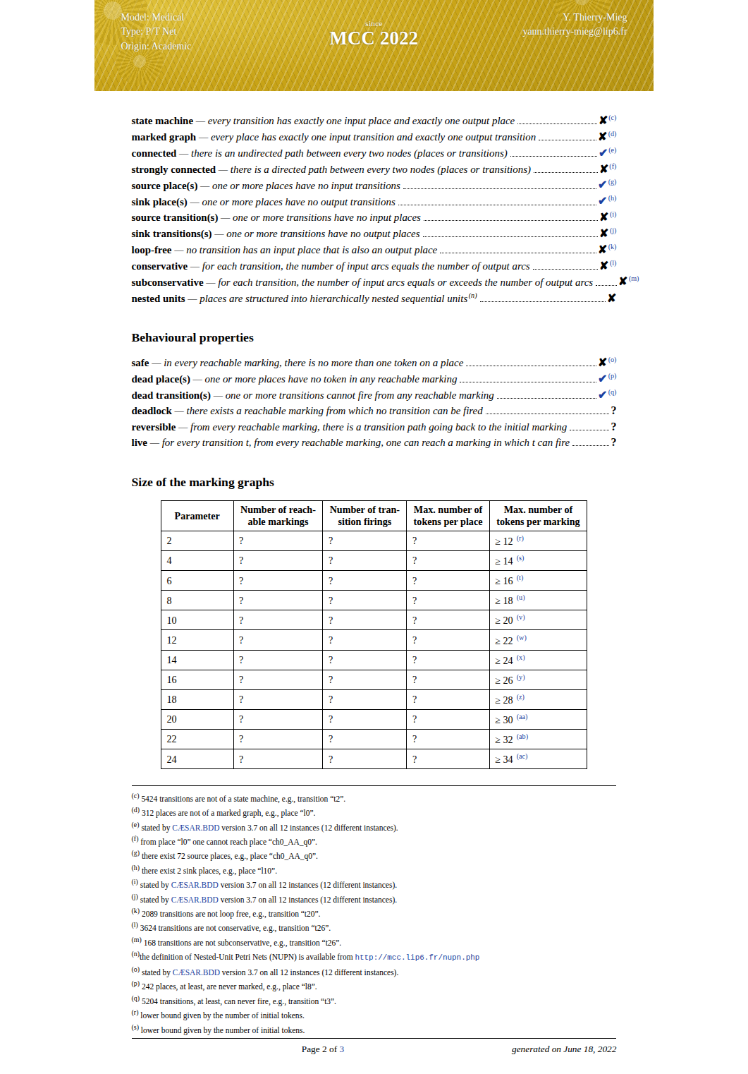Model: Medical
Type: P/T Net
Origin: Academic
since
MCC 2022
Y. Thierry-Mieg
yann.thierry-mieg@lip6.fr
state machine — every transition has exactly one input place and exactly one output place ✘(c)
marked graph — every place has exactly one input transition and exactly one output transition ✘(d)
connected — there is an undirected path between every two nodes (places or transitions) ✔(e)
strongly connected — there is a directed path between every two nodes (places or transitions) ✘(f)
source place(s) — one or more places have no input transitions ✔(g)
sink place(s) — one or more places have no output transitions ✔(h)
source transition(s) — one or more transitions have no input places ✘(i)
sink transitions(s) — one or more transitions have no output places ✘(j)
loop-free — no transition has an input place that is also an output place ✘(k)
conservative — for each transition, the number of input arcs equals the number of output arcs ✘(l)
subconservative — for each transition, the number of input arcs equals or exceeds the number of output arcs ✘(m)
nested units — places are structured into hierarchically nested sequential units(n) ✘
Behavioural properties
safe — in every reachable marking, there is no more than one token on a place ✘(o)
dead place(s) — one or more places have no token in any reachable marking ✔(p)
dead transition(s) — one or more transitions cannot fire from any reachable marking ✔(q)
deadlock — there exists a reachable marking from which no transition can be fired ?
reversible — from every reachable marking, there is a transition path going back to the initial marking ?
live — for every transition t, from every reachable marking, one can reach a marking in which t can fire ?
Size of the marking graphs
| Parameter | Number of reach- able markings | Number of tran- sition firings | Max. number of tokens per place | Max. number of tokens per marking |
| --- | --- | --- | --- | --- |
| 2 | ? | ? | ? | ≥ 12 (r) |
| 4 | ? | ? | ? | ≥ 14 (s) |
| 6 | ? | ? | ? | ≥ 16 (t) |
| 8 | ? | ? | ? | ≥ 18 (u) |
| 10 | ? | ? | ? | ≥ 20 (v) |
| 12 | ? | ? | ? | ≥ 22 (w) |
| 14 | ? | ? | ? | ≥ 24 (x) |
| 16 | ? | ? | ? | ≥ 26 (y) |
| 18 | ? | ? | ? | ≥ 28 (z) |
| 20 | ? | ? | ? | ≥ 30 (aa) |
| 22 | ? | ? | ? | ≥ 32 (ab) |
| 24 | ? | ? | ? | ≥ 34 (ac) |
(c) 5424 transitions are not of a state machine, e.g., transition “t2”.
(d) 312 places are not of a marked graph, e.g., place “l0”.
(e) stated by CÆSAR.BDD version 3.7 on all 12 instances (12 different instances).
(f) from place “l0” one cannot reach place “ch0_AA_q0”.
(g) there exist 72 source places, e.g., place “ch0_AA_q0”.
(h) there exist 2 sink places, e.g., place “l10”.
(i) stated by CÆSAR.BDD version 3.7 on all 12 instances (12 different instances).
(j) stated by CÆSAR.BDD version 3.7 on all 12 instances (12 different instances).
(k) 2089 transitions are not loop free, e.g., transition “t20”.
(l) 3624 transitions are not conservative, e.g., transition “t26”.
(m) 168 transitions are not subconservative, e.g., transition “t26”.
(n)the definition of Nested-Unit Petri Nets (NUPN) is available from http://mcc.lip6.fr/nupn.php
(o) stated by CÆSAR.BDD version 3.7 on all 12 instances (12 different instances).
(p) 242 places, at least, are never marked, e.g., place “l8”.
(q) 5204 transitions, at least, can never fire, e.g., transition “t3”.
(r) lower bound given by the number of initial tokens.
(s) lower bound given by the number of initial tokens.
Page 2 of 3
generated on June 18, 2022